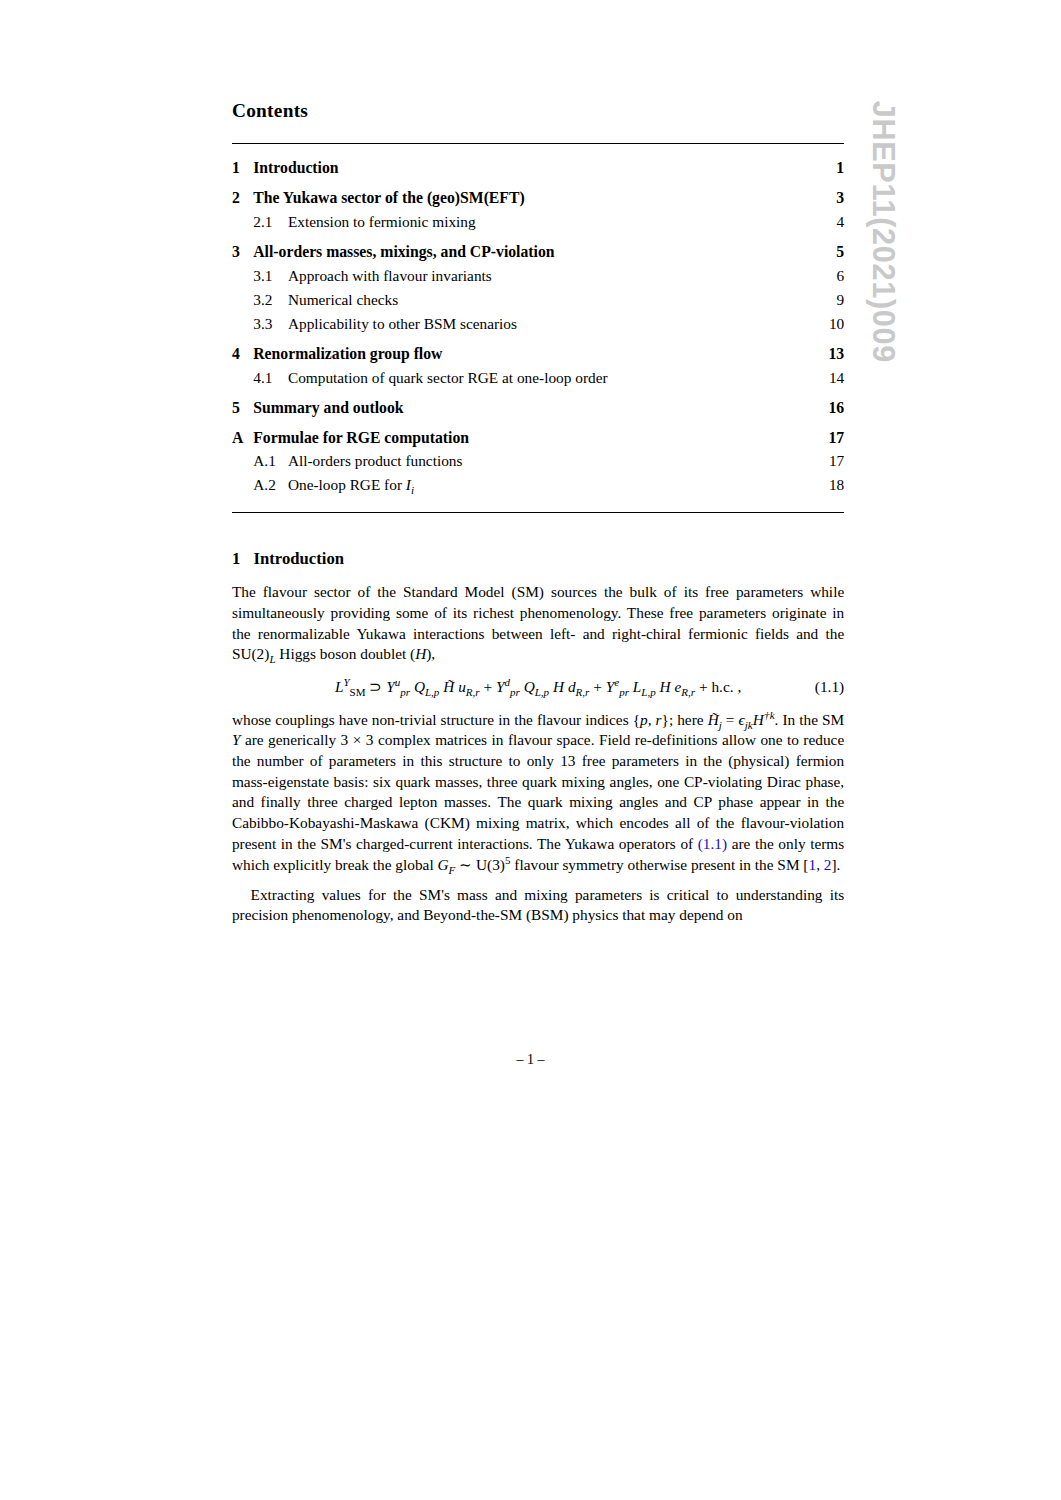JHEP11(2021)009
Contents
1 Introduction 1
2 The Yukawa sector of the (geo)SM(EFT) 3
2.1 Extension to fermionic mixing 4
3 All-orders masses, mixings, and CP-violation 5
3.1 Approach with flavour invariants 6
3.2 Numerical checks 9
3.3 Applicability to other BSM scenarios 10
4 Renormalization group flow 13
4.1 Computation of quark sector RGE at one-loop order 14
5 Summary and outlook 16
A Formulae for RGE computation 17
A.1 All-orders product functions 17
A.2 One-loop RGE for Ii 18
1 Introduction
The flavour sector of the Standard Model (SM) sources the bulk of its free parameters while simultaneously providing some of its richest phenomenology. These free parameters originate in the renormalizable Yukawa interactions between left- and right-chiral fermionic fields and the SU(2)L Higgs boson doublet (H),
LYSM ⊃ Yupr QL,p H̃ uR,r + Ydpr QL,p H dR,r + Yepr LL,p H eR,r + h.c. ,
(1.1)
whose couplings have non-trivial structure in the flavour indices {p, r}; here H̃j = ϵjkH†k. In the SM Y are generically 3 × 3 complex matrices in flavour space. Field re-definitions allow one to reduce the number of parameters in this structure to only 13 free parameters in the (physical) fermion mass-eigenstate basis: six quark masses, three quark mixing angles, one CP-violating Dirac phase, and finally three charged lepton masses. The quark mixing angles and CP phase appear in the Cabibbo-Kobayashi-Maskawa (CKM) mixing matrix, which encodes all of the flavour-violation present in the SM's charged-current interactions. The Yukawa operators of (1.1) are the only terms which explicitly break the global GF ∼ U(3)5 flavour symmetry otherwise present in the SM [1, 2].
Extracting values for the SM's mass and mixing parameters is critical to understanding its precision phenomenology, and Beyond-the-SM (BSM) physics that may depend on
– 1 –